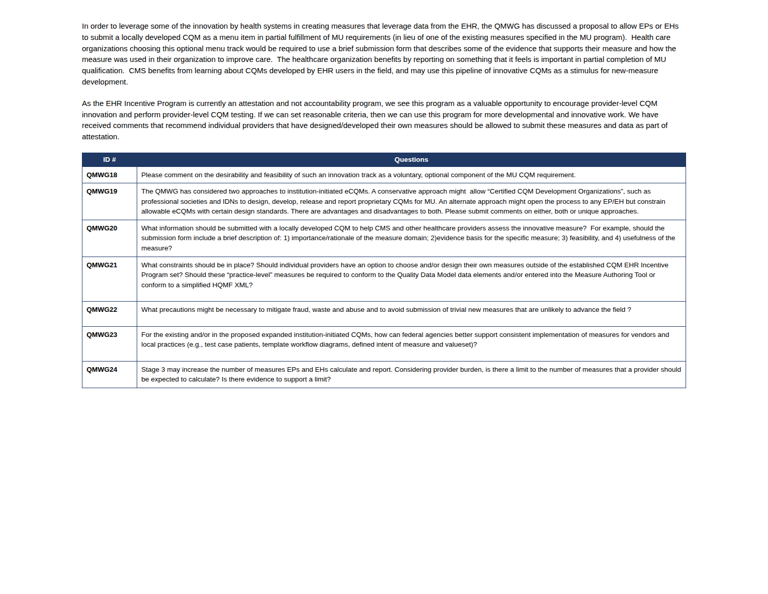In order to leverage some of the innovation by health systems in creating measures that leverage data from the EHR, the QMWG has discussed a proposal to allow EPs or EHs to submit a locally developed CQM as a menu item in partial fulfillment of MU requirements (in lieu of one of the existing measures specified in the MU program). Health care organizations choosing this optional menu track would be required to use a brief submission form that describes some of the evidence that supports their measure and how the measure was used in their organization to improve care. The healthcare organization benefits by reporting on something that it feels is important in partial completion of MU qualification. CMS benefits from learning about CQMs developed by EHR users in the field, and may use this pipeline of innovative CQMs as a stimulus for new-measure development.
As the EHR Incentive Program is currently an attestation and not accountability program, we see this program as a valuable opportunity to encourage provider-level CQM innovation and perform provider-level CQM testing. If we can set reasonable criteria, then we can use this program for more developmental and innovative work. We have received comments that recommend individual providers that have designed/developed their own measures should be allowed to submit these measures and data as part of attestation.
| ID # | Questions |
| --- | --- |
| QMWG18 | Please comment on the desirability and feasibility of such an innovation track as a voluntary, optional component of the MU CQM requirement. |
| QMWG19 | The QMWG has considered two approaches to institution-initiated eCQMs. A conservative approach might allow “Certified CQM Development Organizations”, such as professional societies and IDNs to design, develop, release and report proprietary CQMs for MU. An alternate approach might open the process to any EP/EH but constrain allowable eCQMs with certain design standards. There are advantages and disadvantages to both. Please submit comments on either, both or unique approaches. |
| QMWG20 | What information should be submitted with a locally developed CQM to help CMS and other healthcare providers assess the innovative measure? For example, should the submission form include a brief description of: 1) importance/rationale of the measure domain; 2)evidence basis for the specific measure; 3) feasibility, and 4) usefulness of the measure? |
| QMWG21 | What constraints should be in place? Should individual providers have an option to choose and/or design their own measures outside of the established CQM EHR Incentive Program set? Should these “practice-level” measures be required to conform to the Quality Data Model data elements and/or entered into the Measure Authoring Tool or conform to a simplified HQMF XML? |
| QMWG22 | What precautions might be necessary to mitigate fraud, waste and abuse and to avoid submission of trivial new measures that are unlikely to advance the field ? |
| QMWG23 | For the existing and/or in the proposed expanded institution-initiated CQMs, how can federal agencies better support consistent implementation of measures for vendors and local practices (e.g., test case patients, template workflow diagrams, defined intent of measure and valueset)? |
| QMWG24 | Stage 3 may increase the number of measures EPs and EHs calculate and report. Considering provider burden, is there a limit to the number of measures that a provider should be expected to calculate? Is there evidence to support a limit? |